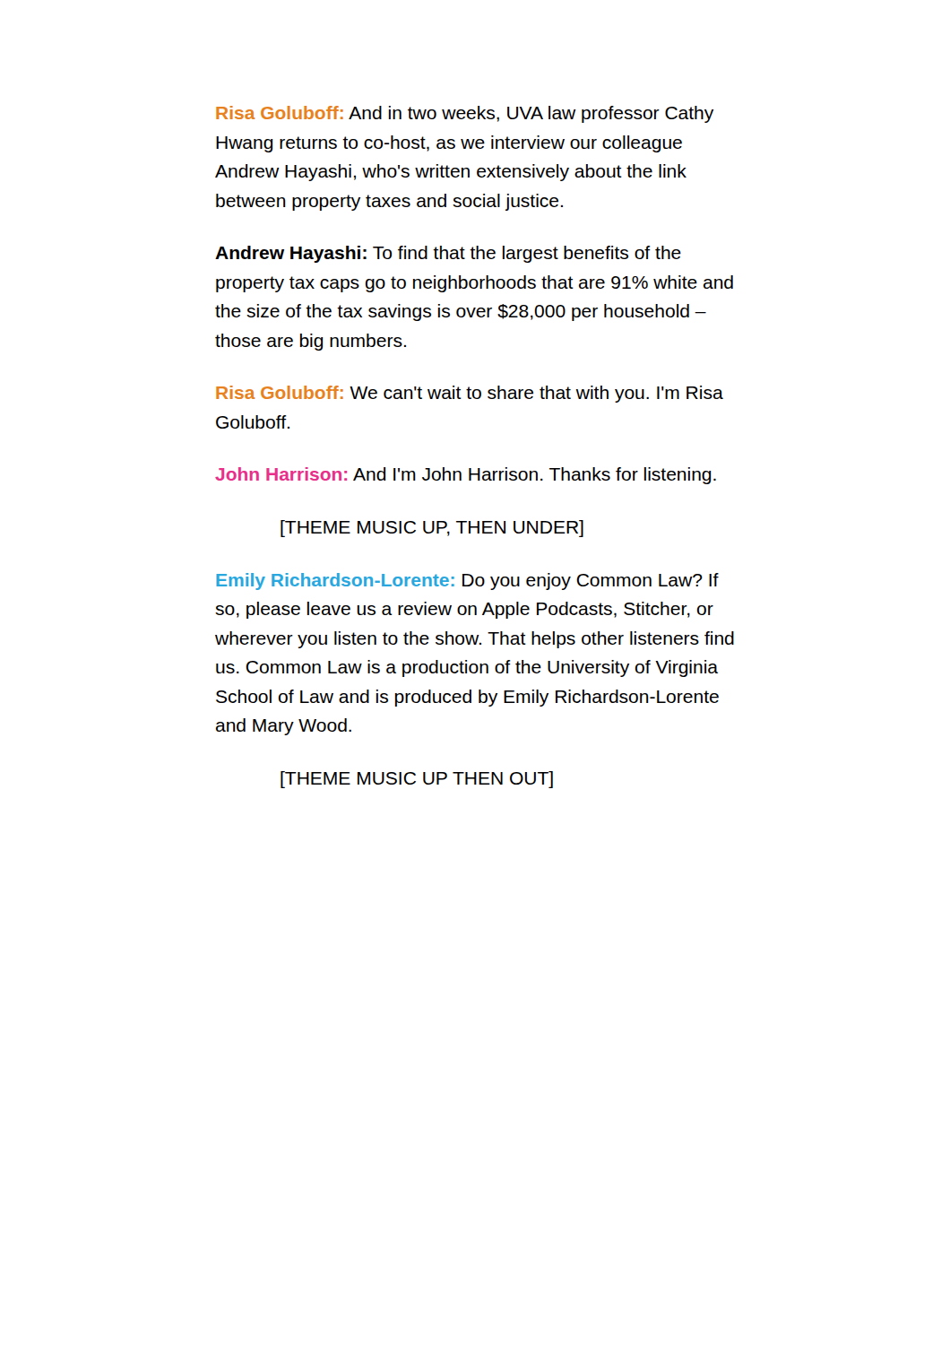Risa Goluboff: And in two weeks, UVA law professor Cathy Hwang returns to co-host, as we interview our colleague Andrew Hayashi, who's written extensively about the link between property taxes and social justice.
Andrew Hayashi: To find that the largest benefits of the property tax caps go to neighborhoods that are 91% white and the size of the tax savings is over $28,000 per household – those are big numbers.
Risa Goluboff: We can't wait to share that with you. I'm Risa Goluboff.
John Harrison: And I'm John Harrison. Thanks for listening.
[THEME MUSIC UP, THEN UNDER]
Emily Richardson-Lorente: Do you enjoy Common Law? If so, please leave us a review on Apple Podcasts, Stitcher, or wherever you listen to the show. That helps other listeners find us. Common Law is a production of the University of Virginia School of Law and is produced by Emily Richardson-Lorente and Mary Wood.
[THEME MUSIC UP THEN OUT]